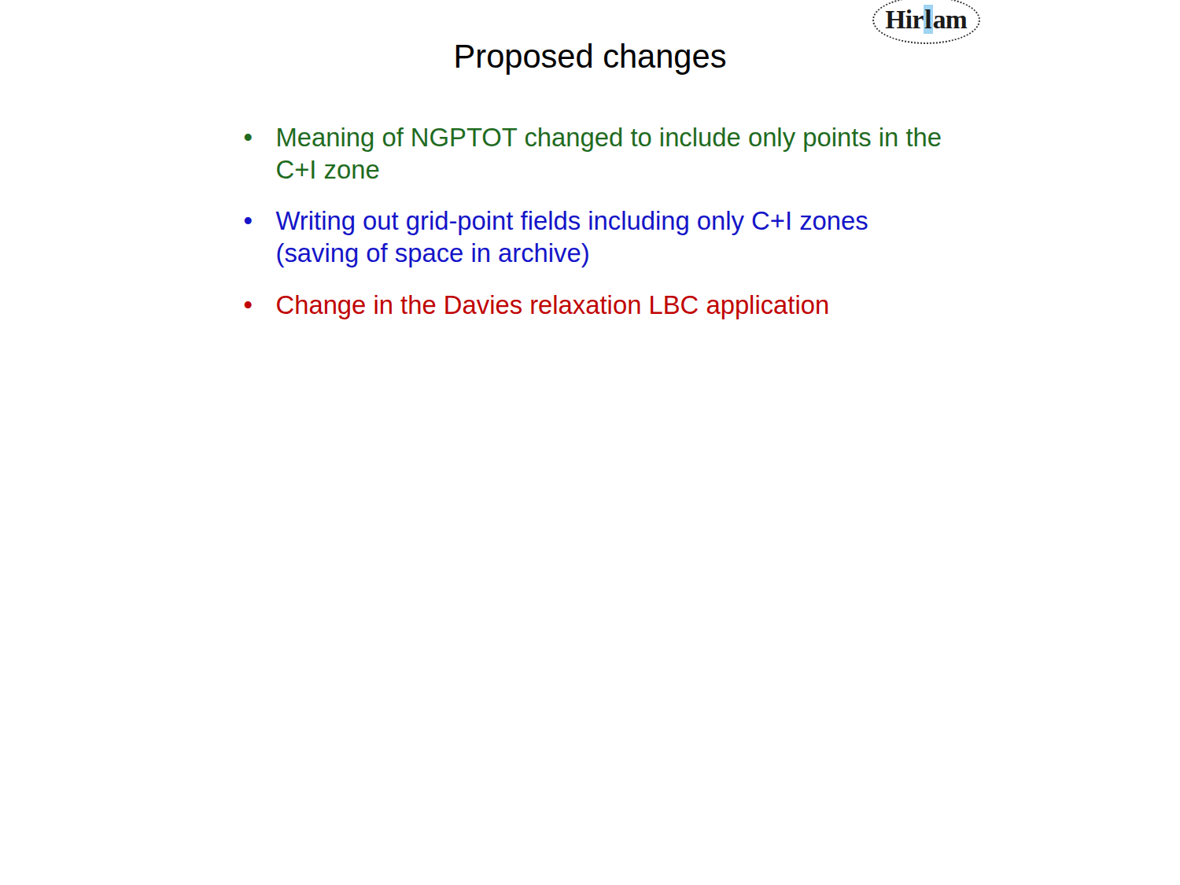Hirlam
Proposed changes
Meaning of NGPTOT changed to include only points in the C+I zone
Writing out grid-point fields including only C+I zones (saving of space in archive)
Change in the Davies relaxation LBC application